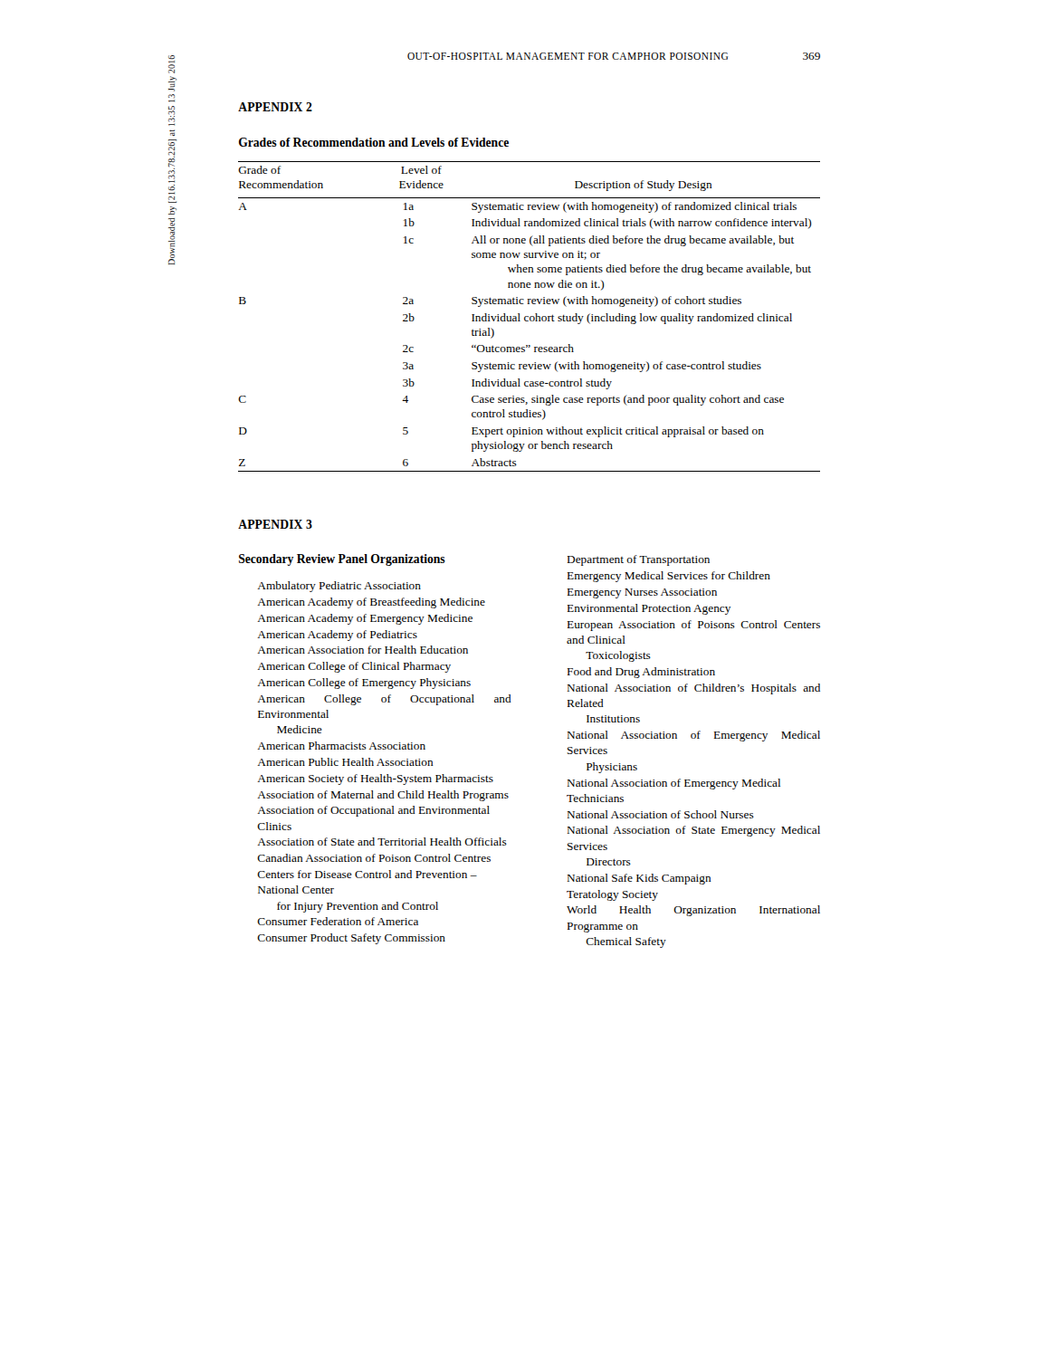Downloaded by [216.133.78.226] at 13:35 13 July 2016
Out-of-Hospital Management for Camphor Poisoning
369
APPENDIX 2
Grades of Recommendation and Levels of Evidence
| Grade of Recommendation | Level of Evidence | Description of Study Design |
| --- | --- | --- |
| A | 1a | Systematic review (with homogeneity) of randomized clinical trials |
| | 1b | Individual randomized clinical trials (with narrow confidence interval) |
| | 1c | All or none (all patients died before the drug became available, but some now survive on it; or when some patients died before the drug became available, but none now die on it.) |
| B | 2a | Systematic review (with homogeneity) of cohort studies |
| | 2b | Individual cohort study (including low quality randomized clinical trial) |
| | 2c | “Outcomes” research |
| | 3a | Systemic review (with homogeneity) of case-control studies |
| | 3b | Individual case-control study |
| C | 4 | Case series, single case reports (and poor quality cohort and case control studies) |
| D | 5 | Expert opinion without explicit critical appraisal or based on physiology or bench research |
| Z | 6 | Abstracts |
APPENDIX 3
Secondary Review Panel Organizations
Ambulatory Pediatric Association
American Academy of Breastfeeding Medicine
American Academy of Emergency Medicine
American Academy of Pediatrics
American Association for Health Education
American College of Clinical Pharmacy
American College of Emergency Physicians
American College of Occupational and EnvironmentalMedicine
American Pharmacists Association
American Public Health Association
American Society of Health-System Pharmacists
Association of Maternal and Child Health Programs
Association of Occupational and Environmental Clinics
Association of State and Territorial Health Officials
Canadian Association of Poison Control Centres
Centers for Disease Control and Prevention – National Centerfor Injury Prevention and Control
Consumer Federation of America
Consumer Product Safety Commission
Department of Transportation
Emergency Medical Services for Children
Emergency Nurses Association
Environmental Protection Agency
European Association of Poisons Control Centers and ClinicalToxicologists
Food and Drug Administration
National Association of Children’s Hospitals and RelatedInstitutions
National Association of Emergency Medical ServicesPhysicians
National Association of Emergency Medical Technicians
National Association of School Nurses
National Association of State Emergency Medical ServicesDirectors
National Safe Kids Campaign
Teratology Society
World Health Organization International Programme onChemical Safety